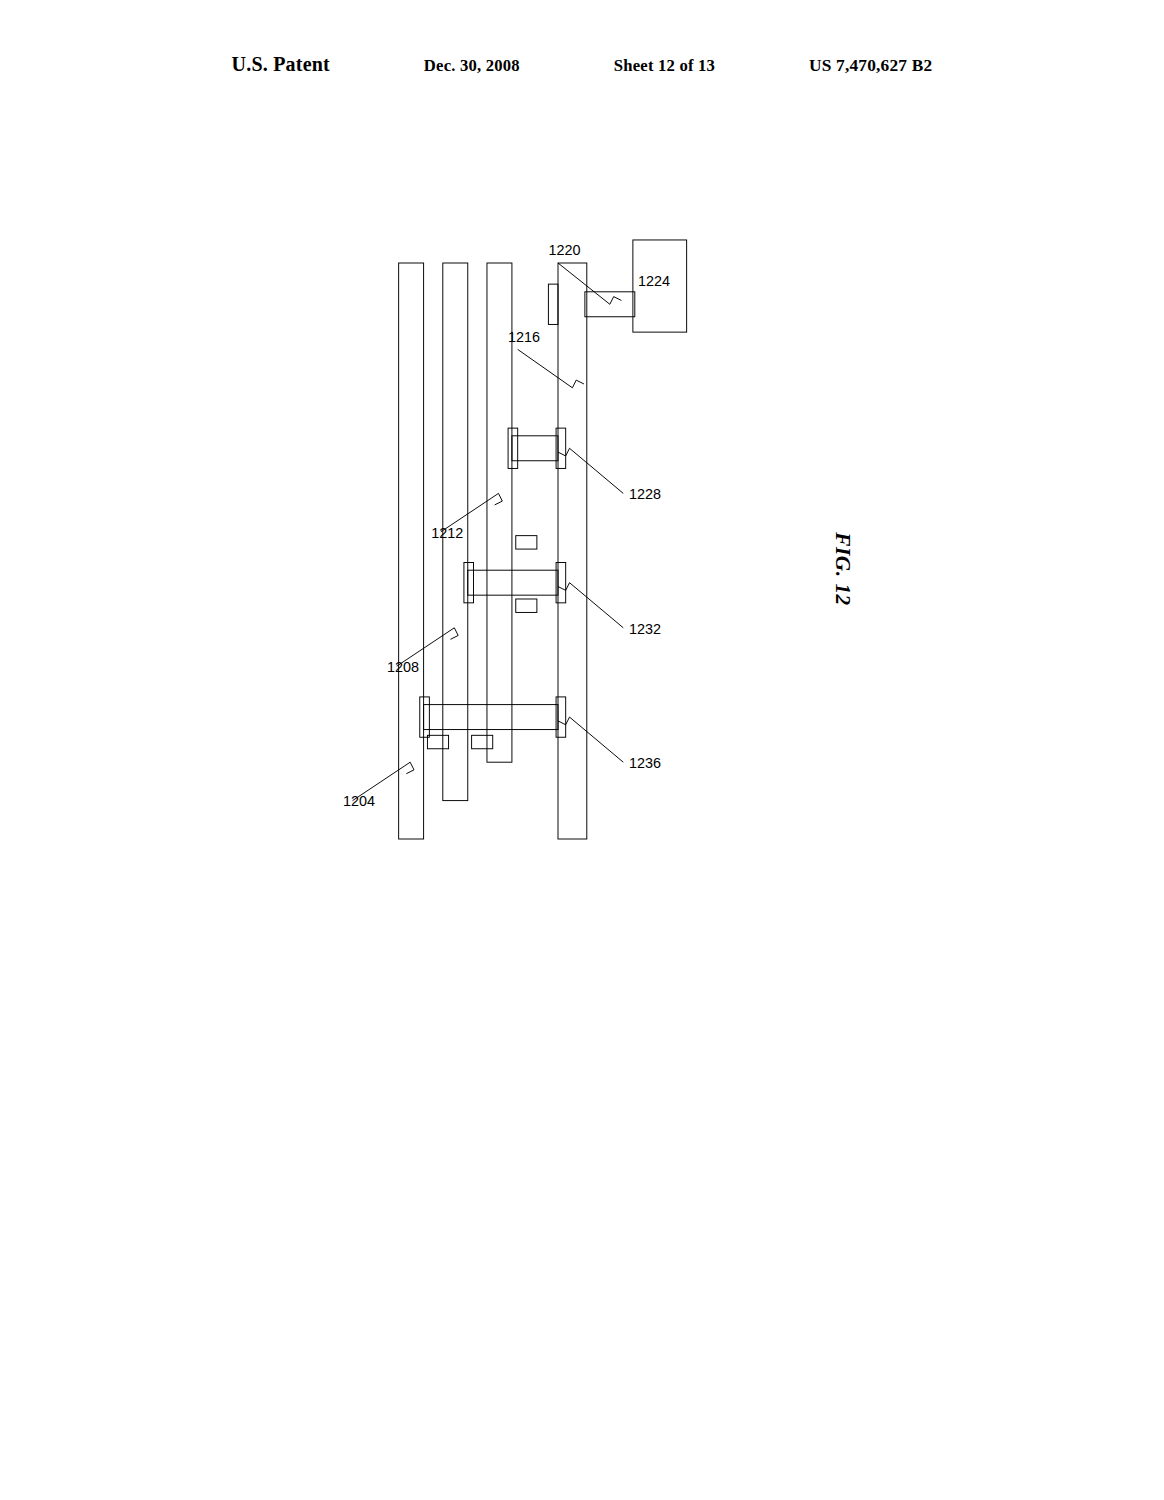U.S. Patent Dec. 30, 2008 Sheet 12 of 13 US 7,470,627 B2
1236 1232 1228 1224 1220 1216 1212 1208 1204
FIG. 12